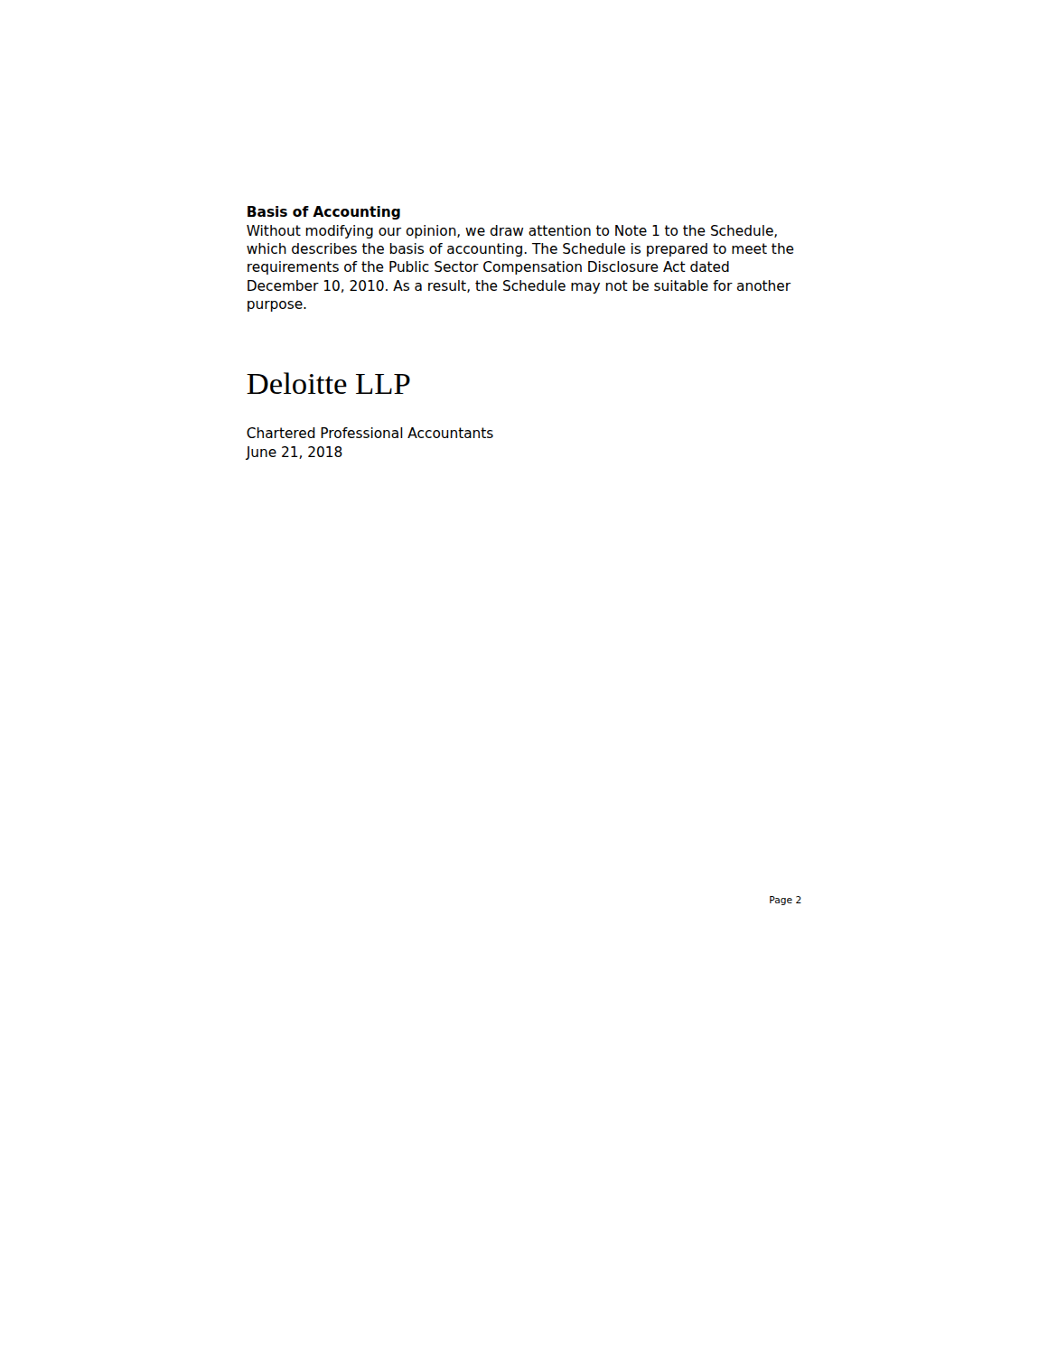Basis of Accounting
Without modifying our opinion, we draw attention to Note 1 to the Schedule, which describes the basis of accounting. The Schedule is prepared to meet the requirements of the Public Sector Compensation Disclosure Act dated December 10, 2010. As a result, the Schedule may not be suitable for another purpose.
Deloitte LLP
Chartered Professional Accountants
June 21, 2018
Page 2